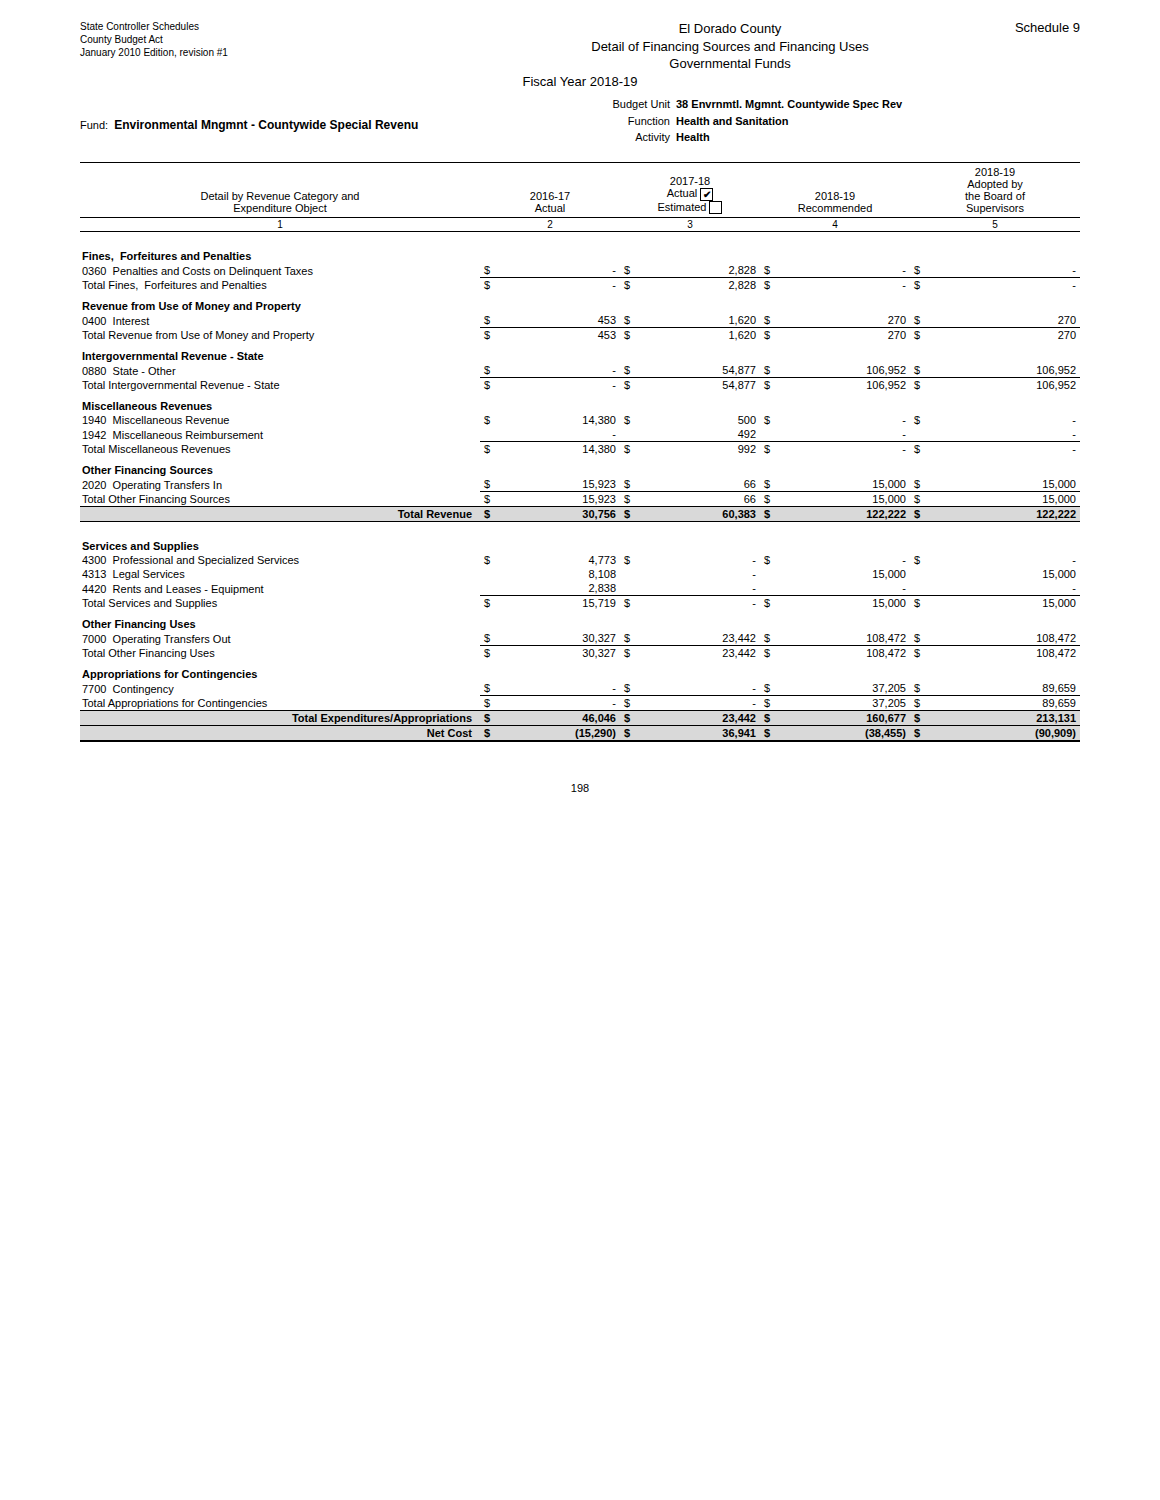State Controller Schedules
County Budget Act
January 2010 Edition, revision #1
Schedule 9
El Dorado County
Detail of Financing Sources and Financing Uses
Governmental Funds
Fiscal Year 2018-19
Fund: Environmental Mngmnt - Countywide Special Revenu
Budget Unit 38 Envrnmtl. Mgmnt. Countywide Spec Rev
Function Health and Sanitation
Activity Health
| Detail by Revenue Category and Expenditure Object | 2016-17 Actual | 2017-18 Actual ✔ Estimated | 2018-19 Recommended | 2018-19 Adopted by the Board of Supervisors |
| 1 | 2 | 3 | 4 | 5 |
| Fines, Forfeitures and Penalties | |
| 0360 Penalties and Costs on Delinquent Taxes | $ | - | $ | 2,828 | $ | - | $ | - |
| Total Fines, Forfeitures and Penalties | $ | - | $ | 2,828 | $ | - | $ | - |
| Revenue from Use of Money and Property | |
| 0400 Interest | $ | 453 | $ | 1,620 | $ | 270 | $ | 270 |
| Total Revenue from Use of Money and Property | $ | 453 | $ | 1,620 | $ | 270 | $ | 270 |
| Intergovernmental Revenue - State | |
| 0880 State - Other | $ | - | $ | 54,877 | $ | 106,952 | $ | 106,952 |
| Total Intergovernmental Revenue - State | $ | - | $ | 54,877 | $ | 106,952 | $ | 106,952 |
| Miscellaneous Revenues | |
| 1940 Miscellaneous Revenue | $ | 14,380 | $ | 500 | $ | - | $ | - |
| 1942 Miscellaneous Reimbursement | | - | | 492 | | - | | - |
| Total Miscellaneous Revenues | $ | 14,380 | $ | 992 | $ | - | $ | - |
| Other Financing Sources | |
| 2020 Operating Transfers In | $ | 15,923 | $ | 66 | $ | 15,000 | $ | 15,000 |
| Total Other Financing Sources | $ | 15,923 | $ | 66 | $ | 15,000 | $ | 15,000 |
| Total Revenue | $ | 30,756 | $ | 60,383 | $ | 122,222 | $ | 122,222 |
| Services and Supplies | |
| 4300 Professional and Specialized Services | $ | 4,773 | $ | - | $ | - | $ | - |
| 4313 Legal Services | | 8,108 | | - | | 15,000 | | 15,000 |
| 4420 Rents and Leases - Equipment | | 2,838 | | - | | - | | - |
| Total Services and Supplies | $ | 15,719 | $ | - | $ | 15,000 | $ | 15,000 |
| Other Financing Uses | |
| 7000 Operating Transfers Out | $ | 30,327 | $ | 23,442 | $ | 108,472 | $ | 108,472 |
| Total Other Financing Uses | $ | 30,327 | $ | 23,442 | $ | 108,472 | $ | 108,472 |
| Appropriations for Contingencies | |
| 7700 Contingency | $ | - | $ | - | $ | 37,205 | $ | 89,659 |
| Total Appropriations for Contingencies | $ | - | $ | - | $ | 37,205 | $ | 89,659 |
| Total Expenditures/Appropriations | $ | 46,046 | $ | 23,442 | $ | 160,677 | $ | 213,131 |
| Net Cost | $ | (15,290) | $ | 36,941 | $ | (38,455) | $ | (90,909) |
198